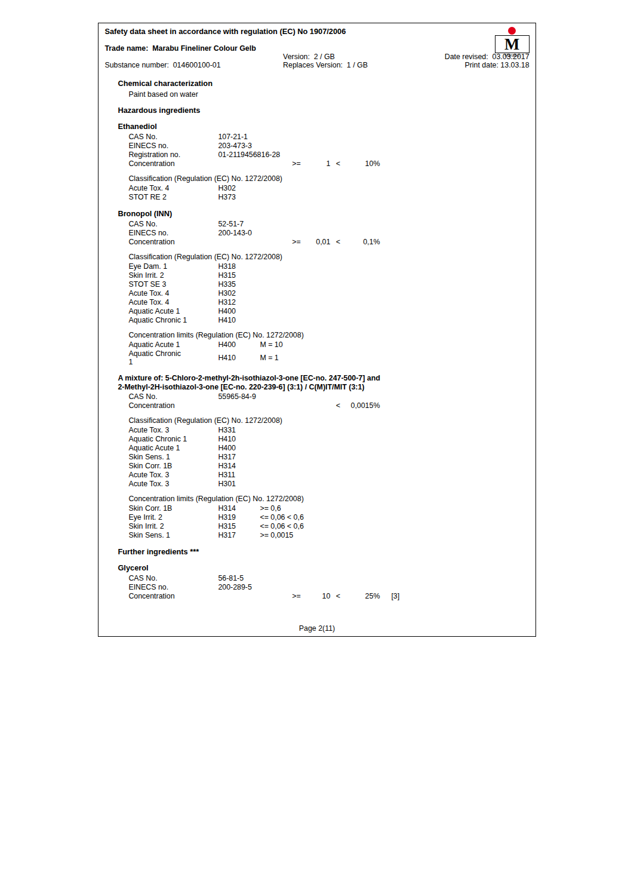M
Marabu
Safety data sheet in accordance with regulation (EC) No 1907/2006
| Trade name: Marabu Fineliner Colour Gelb | | |
| | Version: 2 / GB | Date revised: 03.03.2017 |
| Substance number: 014600100-01 | Replaces Version: 1 / GB | Print date: 13.03.18 |
Chemical characterization
Paint based on water
Hazardous ingredients
Ethanediol
| CAS No. | 107-21-1 | | | | | | |
| EINECS no. | 203-473-3 | | | | | | |
| Registration no. | 01-2119456816-28 | | | | | | |
| Concentration | | >= | 1 | < | 10 | % | |
Classification (Regulation (EC) No. 1272/2008)
| Acute Tox. 4 | H302 | |
| STOT RE 2 | H373 | |
Bronopol (INN)
| CAS No. | 52-51-7 | | | | | | |
| EINECS no. | 200-143-0 | | | | | | |
| Concentration | | >= | 0,01 | < | 0,1 | % | |
Classification (Regulation (EC) No. 1272/2008)
| Eye Dam. 1 | H318 | |
| Skin Irrit. 2 | H315 | |
| STOT SE 3 | H335 | |
| Acute Tox. 4 | H302 | |
| Acute Tox. 4 | H312 | |
| Aquatic Acute 1 | H400 | |
| Aquatic Chronic 1 | H410 | |
Concentration limits (Regulation (EC) No. 1272/2008)
| Aquatic Acute 1 | H400 | M = 10 |
| Aquatic Chronic 1 | H410 | M = 1 |
A mixture of: 5-Chloro-2-methyl-2h-isothiazol-3-one [EC-no. 247-500-7] and
2-Methyl-2H-isothiazol-3-one [EC-no. 220-239-6] (3:1) / C(M)IT/MIT (3:1)
| CAS No. | 55965-84-9 | | | | | | |
| Concentration | | | | < | 0,0015 | % | |
Classification (Regulation (EC) No. 1272/2008)
| Acute Tox. 3 | H331 | |
| Aquatic Chronic 1 | H410 | |
| Aquatic Acute 1 | H400 | |
| Skin Sens. 1 | H317 | |
| Skin Corr. 1B | H314 | |
| Acute Tox. 3 | H311 | |
| Acute Tox. 3 | H301 | |
Concentration limits (Regulation (EC) No. 1272/2008)
| Skin Corr. 1B | H314 | >= 0,6 |
| Eye Irrit. 2 | H319 | <= 0,06 < 0,6 |
| Skin Irrit. 2 | H315 | <= 0,06 < 0,6 |
| Skin Sens. 1 | H317 | >= 0,0015 |
Further ingredients ***
Glycerol
| CAS No. | 56-81-5 | | | | | | |
| EINECS no. | 200-289-5 | | | | | | |
| Concentration | | >= | 10 | < | 25 | % | [3] |
Page 2(11)